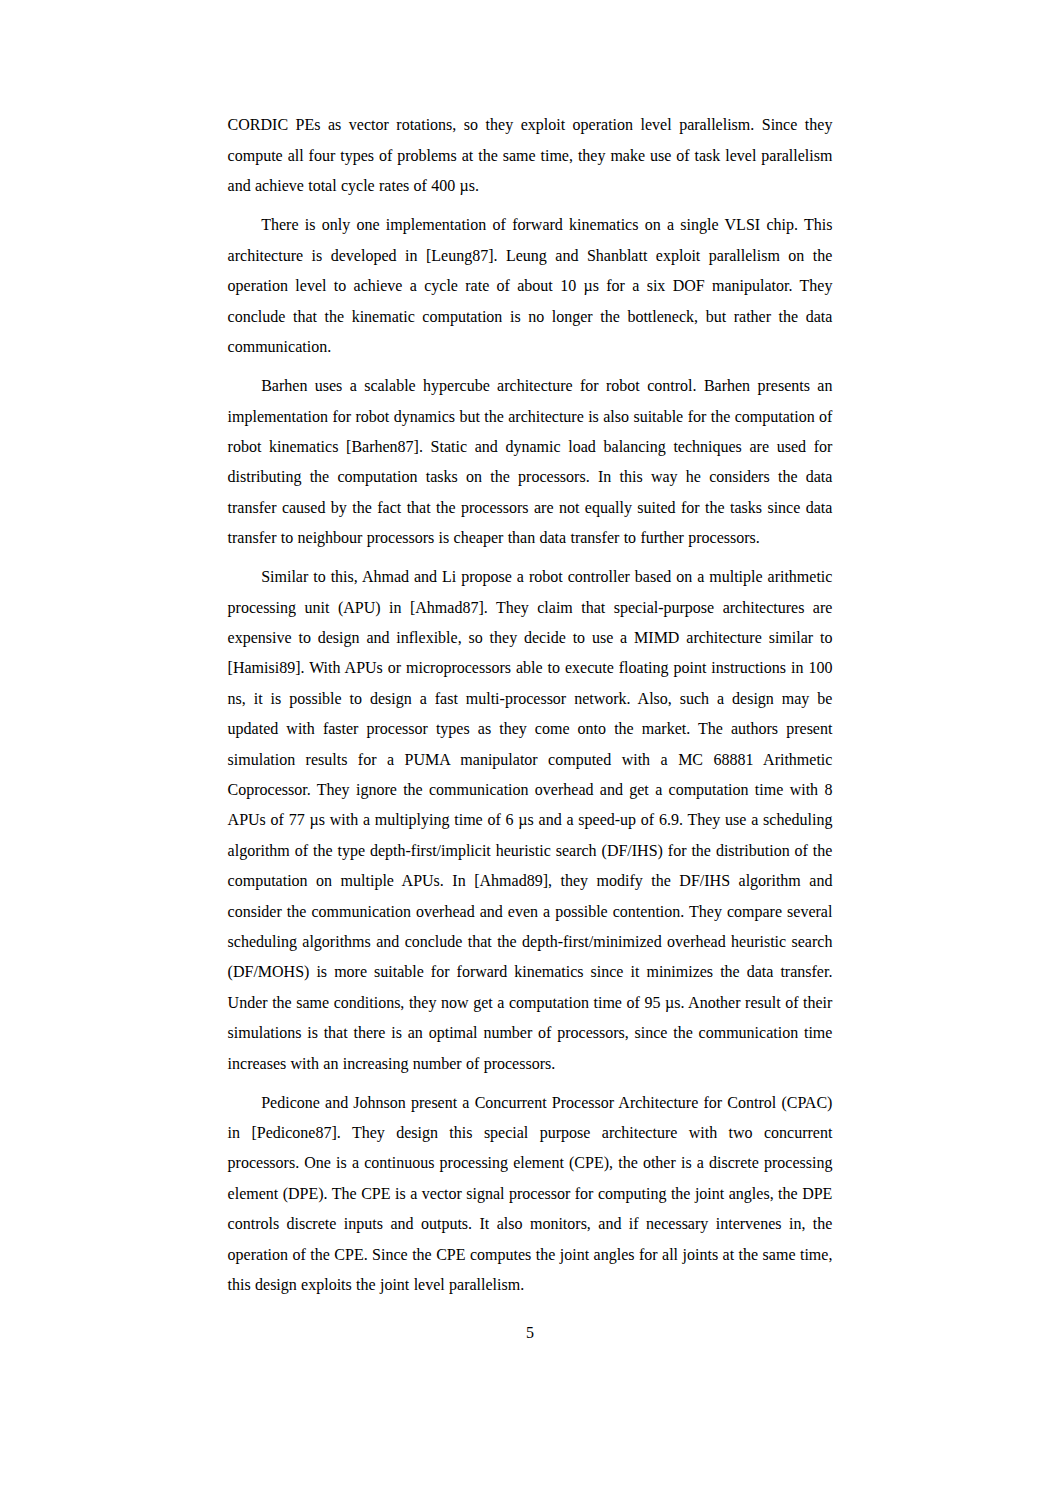CORDIC PEs as vector rotations, so they exploit operation level parallelism. Since they compute all four types of problems at the same time, they make use of task level parallelism and achieve total cycle rates of 400 µs.
There is only one implementation of forward kinematics on a single VLSI chip. This architecture is developed in [Leung87]. Leung and Shanblatt exploit parallelism on the operation level to achieve a cycle rate of about 10 µs for a six DOF manipulator. They conclude that the kinematic computation is no longer the bottleneck, but rather the data communication.
Barhen uses a scalable hypercube architecture for robot control. Barhen presents an implementation for robot dynamics but the architecture is also suitable for the computation of robot kinematics [Barhen87]. Static and dynamic load balancing techniques are used for distributing the computation tasks on the processors. In this way he considers the data transfer caused by the fact that the processors are not equally suited for the tasks since data transfer to neighbour processors is cheaper than data transfer to further processors.
Similar to this, Ahmad and Li propose a robot controller based on a multiple arithmetic processing unit (APU) in [Ahmad87]. They claim that special-purpose architectures are expensive to design and inflexible, so they decide to use a MIMD architecture similar to [Hamisi89]. With APUs or microprocessors able to execute floating point instructions in 100 ns, it is possible to design a fast multi-processor network. Also, such a design may be updated with faster processor types as they come onto the market. The authors present simulation results for a PUMA manipulator computed with a MC 68881 Arithmetic Coprocessor. They ignore the communication overhead and get a computation time with 8 APUs of 77 µs with a multiplying time of 6 µs and a speed-up of 6.9. They use a scheduling algorithm of the type depth-first/implicit heuristic search (DF/IHS) for the distribution of the computation on multiple APUs. In [Ahmad89], they modify the DF/IHS algorithm and consider the communication overhead and even a possible contention. They compare several scheduling algorithms and conclude that the depth-first/minimized overhead heuristic search (DF/MOHS) is more suitable for forward kinematics since it minimizes the data transfer. Under the same conditions, they now get a computation time of 95 µs. Another result of their simulations is that there is an optimal number of processors, since the communication time increases with an increasing number of processors.
Pedicone and Johnson present a Concurrent Processor Architecture for Control (CPAC) in [Pedicone87]. They design this special purpose architecture with two concurrent processors. One is a continuous processing element (CPE), the other is a discrete processing element (DPE). The CPE is a vector signal processor for computing the joint angles, the DPE controls discrete inputs and outputs. It also monitors, and if necessary intervenes in, the operation of the CPE. Since the CPE computes the joint angles for all joints at the same time, this design exploits the joint level parallelism.
5